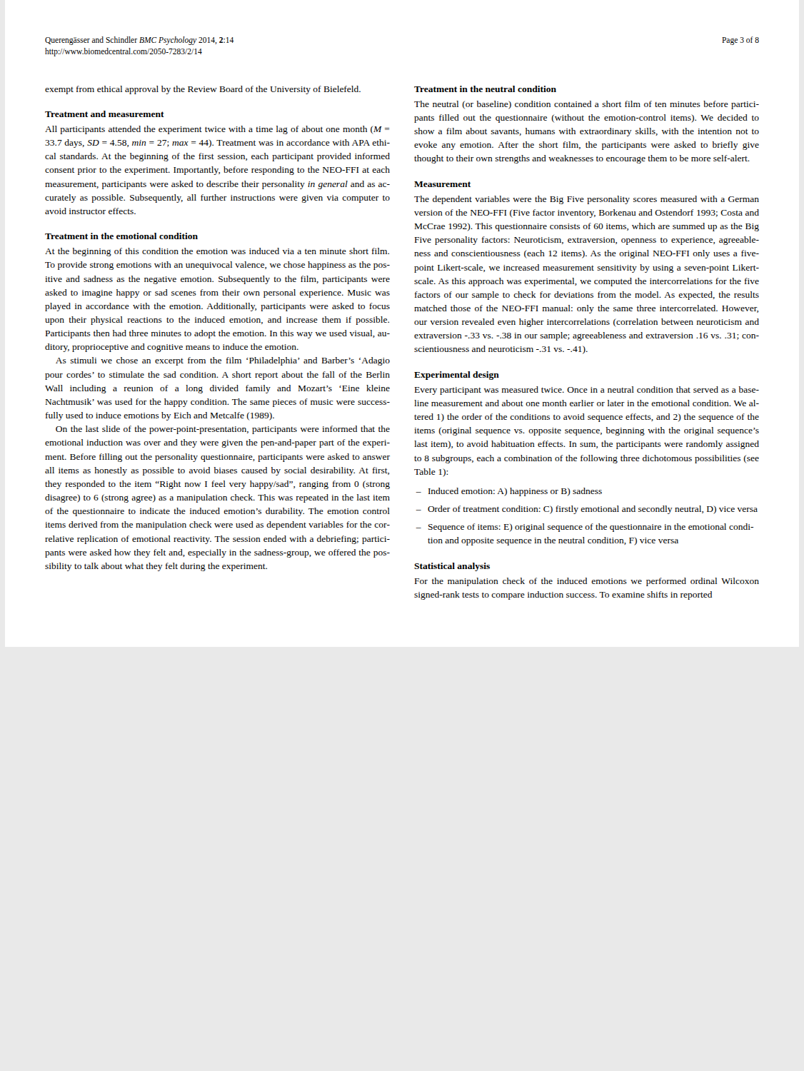Querengässer and Schindler BMC Psychology 2014, 2:14
http://www.biomedcentral.com/2050-7283/2/14
Page 3 of 8
exempt from ethical approval by the Review Board of the University of Bielefeld.
Treatment and measurement
All participants attended the experiment twice with a time lag of about one month (M = 33.7 days, SD = 4.58, min = 27; max = 44). Treatment was in accordance with APA ethical standards. At the beginning of the first session, each participant provided informed consent prior to the experiment. Importantly, before responding to the NEO-FFI at each measurement, participants were asked to describe their personality in general and as accurately as possible. Subsequently, all further instructions were given via computer to avoid instructor effects.
Treatment in the emotional condition
At the beginning of this condition the emotion was induced via a ten minute short film. To provide strong emotions with an unequivocal valence, we chose happiness as the positive and sadness as the negative emotion. Subsequently to the film, participants were asked to imagine happy or sad scenes from their own personal experience. Music was played in accordance with the emotion. Additionally, participants were asked to focus upon their physical reactions to the induced emotion, and increase them if possible. Participants then had three minutes to adopt the emotion. In this way we used visual, auditory, proprioceptive and cognitive means to induce the emotion.
As stimuli we chose an excerpt from the film ‘Philadelphia’ and Barber’s ‘Adagio pour cordes’ to stimulate the sad condition. A short report about the fall of the Berlin Wall including a reunion of a long divided family and Mozart’s ‘Eine kleine Nachtmusik’ was used for the happy condition. The same pieces of music were successfully used to induce emotions by Eich and Metcalfe (1989).
On the last slide of the power-point-presentation, participants were informed that the emotional induction was over and they were given the pen-and-paper part of the experiment. Before filling out the personality questionnaire, participants were asked to answer all items as honestly as possible to avoid biases caused by social desirability. At first, they responded to the item “Right now I feel very happy/sad”, ranging from 0 (strong disagree) to 6 (strong agree) as a manipulation check. This was repeated in the last item of the questionnaire to indicate the induced emotion’s durability. The emotion control items derived from the manipulation check were used as dependent variables for the correlative replication of emotional reactivity. The session ended with a debriefing; participants were asked how they felt and, especially in the sadness-group, we offered the possibility to talk about what they felt during the experiment.
Treatment in the neutral condition
The neutral (or baseline) condition contained a short film of ten minutes before participants filled out the questionnaire (without the emotion-control items). We decided to show a film about savants, humans with extraordinary skills, with the intention not to evoke any emotion. After the short film, the participants were asked to briefly give thought to their own strengths and weaknesses to encourage them to be more self-alert.
Measurement
The dependent variables were the Big Five personality scores measured with a German version of the NEO-FFI (Five factor inventory, Borkenau and Ostendorf 1993; Costa and McCrae 1992). This questionnaire consists of 60 items, which are summed up as the Big Five personality factors: Neuroticism, extraversion, openness to experience, agreeableness and conscientiousness (each 12 items). As the original NEO-FFI only uses a five-point Likert-scale, we increased measurement sensitivity by using a seven-point Likert-scale. As this approach was experimental, we computed the intercorrelations for the five factors of our sample to check for deviations from the model. As expected, the results matched those of the NEO-FFI manual: only the same three intercorrelated. However, our version revealed even higher intercorrelations (correlation between neuroticism and extraversion -.33 vs. -.38 in our sample; agreeableness and extraversion .16 vs. .31; conscientiousness and neuroticism -.31 vs. -.41).
Experimental design
Every participant was measured twice. Once in a neutral condition that served as a baseline measurement and about one month earlier or later in the emotional condition. We altered 1) the order of the conditions to avoid sequence effects, and 2) the sequence of the items (original sequence vs. opposite sequence, beginning with the original sequence’s last item), to avoid habituation effects. In sum, the participants were randomly assigned to 8 subgroups, each a combination of the following three dichotomous possibilities (see Table 1):
Induced emotion: A) happiness or B) sadness
Order of treatment condition: C) firstly emotional and secondly neutral, D) vice versa
Sequence of items: E) original sequence of the questionnaire in the emotional condition and opposite sequence in the neutral condition, F) vice versa
Statistical analysis
For the manipulation check of the induced emotions we performed ordinal Wilcoxon signed-rank tests to compare induction success. To examine shifts in reported